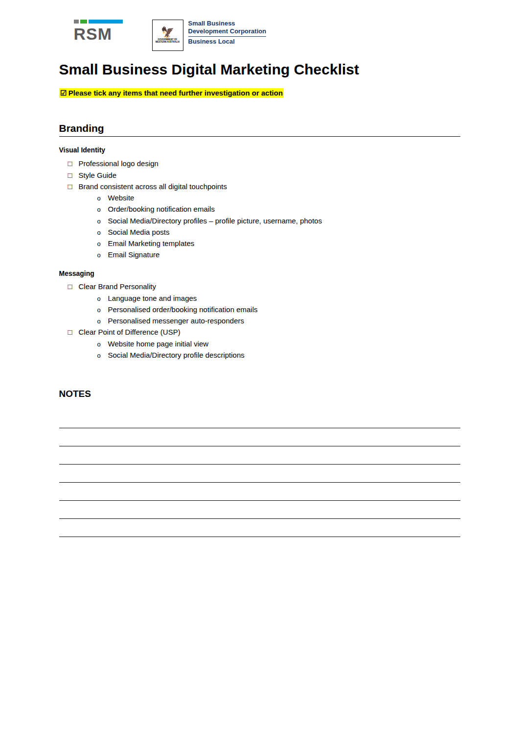RSM
🦅
GOVERNMENT OF
WESTERN AUSTRALIA
Small Business
Development Corporation
Business Local
Small Business Digital Marketing Checklist
☑ Please tick any items that need further investigation or action
Branding
Visual Identity
Professional logo design
Style Guide
Brand consistent across all digital touchpoints
Website
Order/booking notification emails
Social Media/Directory profiles – profile picture, username, photos
Social Media posts
Email Marketing templates
Email Signature
Messaging
Clear Brand Personality
Language tone and images
Personalised order/booking notification emails
Personalised messenger auto-responders
Clear Point of Difference (USP)
Website home page initial view
Social Media/Directory profile descriptions
NOTES